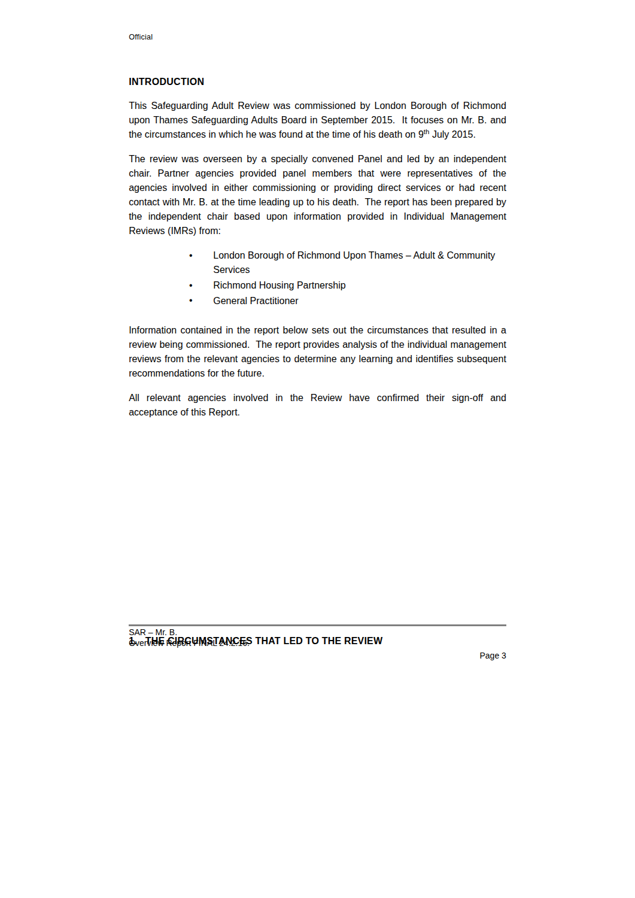Official
INTRODUCTION
This Safeguarding Adult Review was commissioned by London Borough of Richmond upon Thames Safeguarding Adults Board in September 2015. It focuses on Mr. B. and the circumstances in which he was found at the time of his death on 9th July 2015.
The review was overseen by a specially convened Panel and led by an independent chair. Partner agencies provided panel members that were representatives of the agencies involved in either commissioning or providing direct services or had recent contact with Mr. B. at the time leading up to his death. The report has been prepared by the independent chair based upon information provided in Individual Management Reviews (IMRs) from:
London Borough of Richmond Upon Thames – Adult & Community Services
Richmond Housing Partnership
General Practitioner
Information contained in the report below sets out the circumstances that resulted in a review being commissioned. The report provides analysis of the individual management reviews from the relevant agencies to determine any learning and identifies subsequent recommendations for the future.
All relevant agencies involved in the Review have confirmed their sign-off and acceptance of this Report.
1. THE CIRCUMSTANCES THAT LED TO THE REVIEW
SAR – Mr. B.Overview Report FINAL 24.2.16.
Page 3